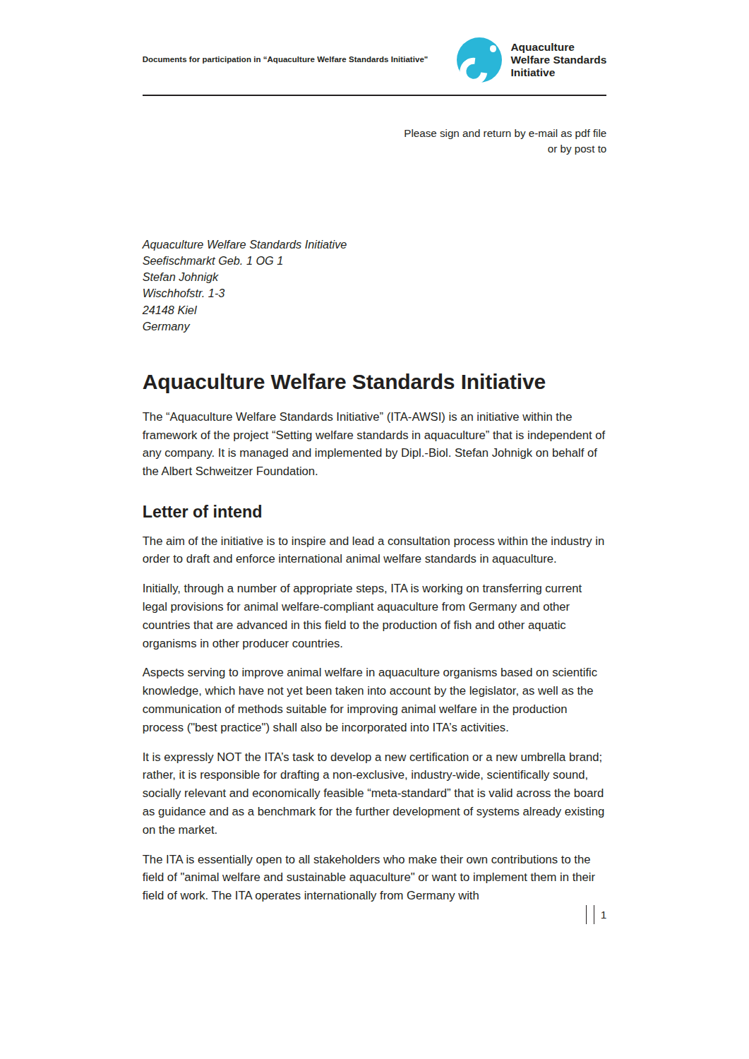Documents for participation in “Aquaculture Welfare Standards Initiative"
Aquaculture Welfare Standards Initiative
Please sign and return by e-mail as pdf file
or by post to
Aquaculture Welfare Standards Initiative
Seefischmarkt Geb. 1 OG 1
Stefan Johnigk
Wischhofstr. 1-3
24148 Kiel
Germany
Aquaculture Welfare Standards Initiative
The “Aquaculture Welfare Standards Initiative” (ITA-AWSI) is an initiative within the framework of the project “Setting welfare standards in aquaculture” that is independent of any company. It is managed and implemented by Dipl.-Biol. Stefan Johnigk on behalf of the Albert Schweitzer Foundation.
Letter of intend
The aim of the initiative is to inspire and lead a consultation process within the industry in order to draft and enforce international animal welfare standards in aquaculture.
Initially, through a number of appropriate steps, ITA is working on transferring current legal provisions for animal welfare-compliant aquaculture from Germany and other countries that are advanced in this field to the production of fish and other aquatic organisms in other producer countries.
Aspects serving to improve animal welfare in aquaculture organisms based on scientific knowledge, which have not yet been taken into account by the legislator, as well as the communication of methods suitable for improving animal welfare in the production process ("best practice") shall also be incorporated into ITA’s activities.
It is expressly NOT the ITA’s task to develop a new certification or a new umbrella brand; rather, it is responsible for drafting a non-exclusive, industry-wide, scientifically sound, socially relevant and economically feasible “meta-standard” that is valid across the board as guidance and as a benchmark for the further development of systems already existing on the market.
The ITA is essentially open to all stakeholders who make their own contributions to the field of "animal welfare and sustainable aquaculture" or want to implement them in their field of work. The ITA operates internationally from Germany with
1